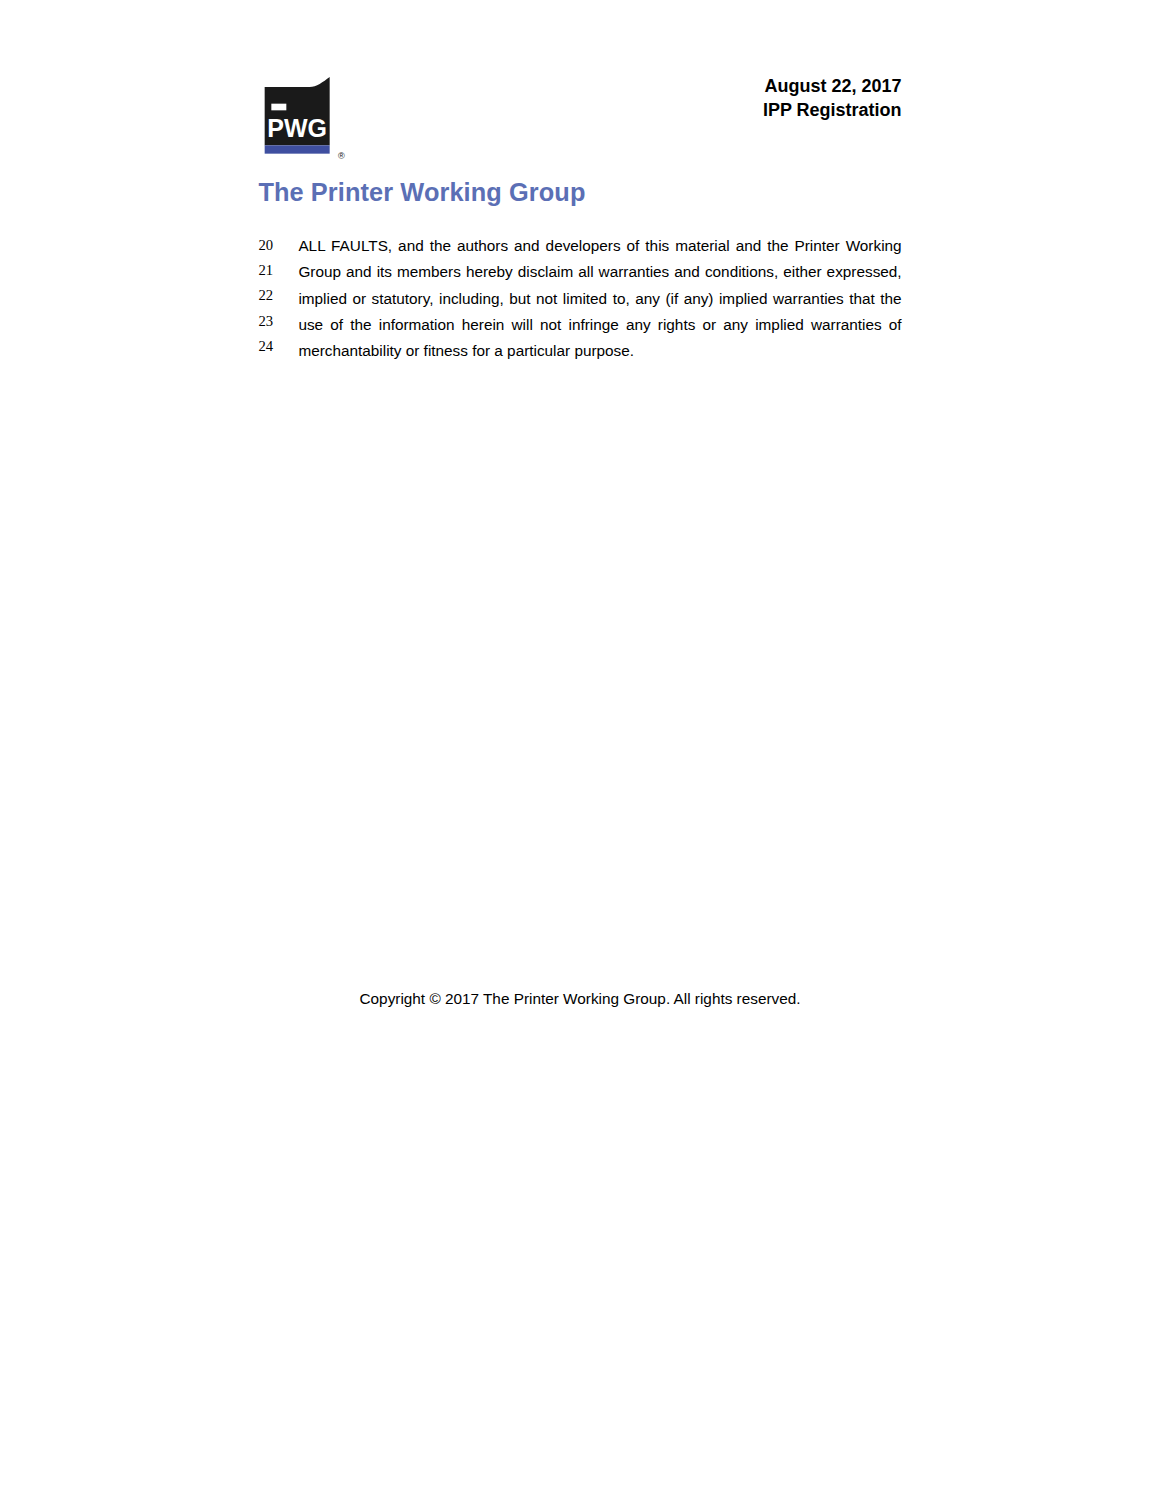PWG ®
August 22, 2017
IPP Registration
The Printer Working Group
20
21
22
23
24
ALL FAULTS, and the authors and developers of this material and the Printer Working Group and its members hereby disclaim all warranties and conditions, either expressed, implied or statutory, including, but not limited to, any (if any) implied warranties that the use of the information herein will not infringe any rights or any implied warranties of merchantability or fitness for a particular purpose.
Copyright © 2017 The Printer Working Group. All rights reserved.